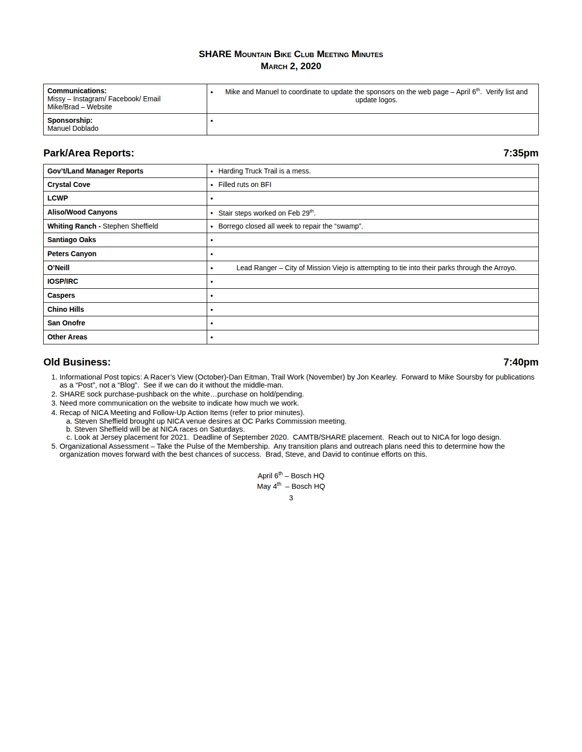SHARE Mountain Bike Club Meeting Minutes
March 2, 2020
| Communications: Missy – Instagram/ Facebook/ Email Mike/Brad – Website | Mike and Manuel to coordinate to update the sponsors on the web page – April 6 th . Verify list and update logos. |
| Sponsorship: Manuel Doblado | |
Park/Area Reports: 7:35pm
| Gov’t/Land Manager Reports | Harding Truck Trail is a mess. |
| Crystal Cove | Filled ruts on BFI |
| LCWP | |
| Aliso/Wood Canyons | Stair steps worked on Feb 29 th . |
| Whiting Ranch - Stephen Sheffield | Borrego closed all week to repair the “swamp”. |
| Santiago Oaks | |
| Peters Canyon | |
| O’Neill | Lead Ranger – City of Mission Viejo is attempting to tie into their parks through the Arroyo. |
| IOSP/IRC | |
| Caspers | |
| Chino Hills | |
| San Onofre | |
| Other Areas | |
Old Business: 7:40pm
Informational Post topics: A Racer’s View (October)-Dan Eitman, Trail Work (November) by Jon Kearley. Forward to Mike Soursby for publications as a “Post”, not a “Blog”. See if we can do it without the middle-man.
SHARE sock purchase-pushback on the white…purchase on hold/pending.
Need more communication on the website to indicate how much we work.
Recap of NICA Meeting and Follow-Up Action Items (refer to prior minutes).
Steven Sheffield brought up NICA venue desires at OC Parks Commission meeting.
Steven Sheffield will be at NICA races on Saturdays.
Look at Jersey placement for 2021. Deadline of September 2020. CAMTB/SHARE placement. Reach out to NICA for logo design.
Organizational Assessment – Take the Pulse of the Membership. Any transition plans and outreach plans need this to determine how the organization moves forward with the best chances of success. Brad, Steve, and David to continue efforts on this.
April 6th – Bosch HQ
May 4th – Bosch HQ
3